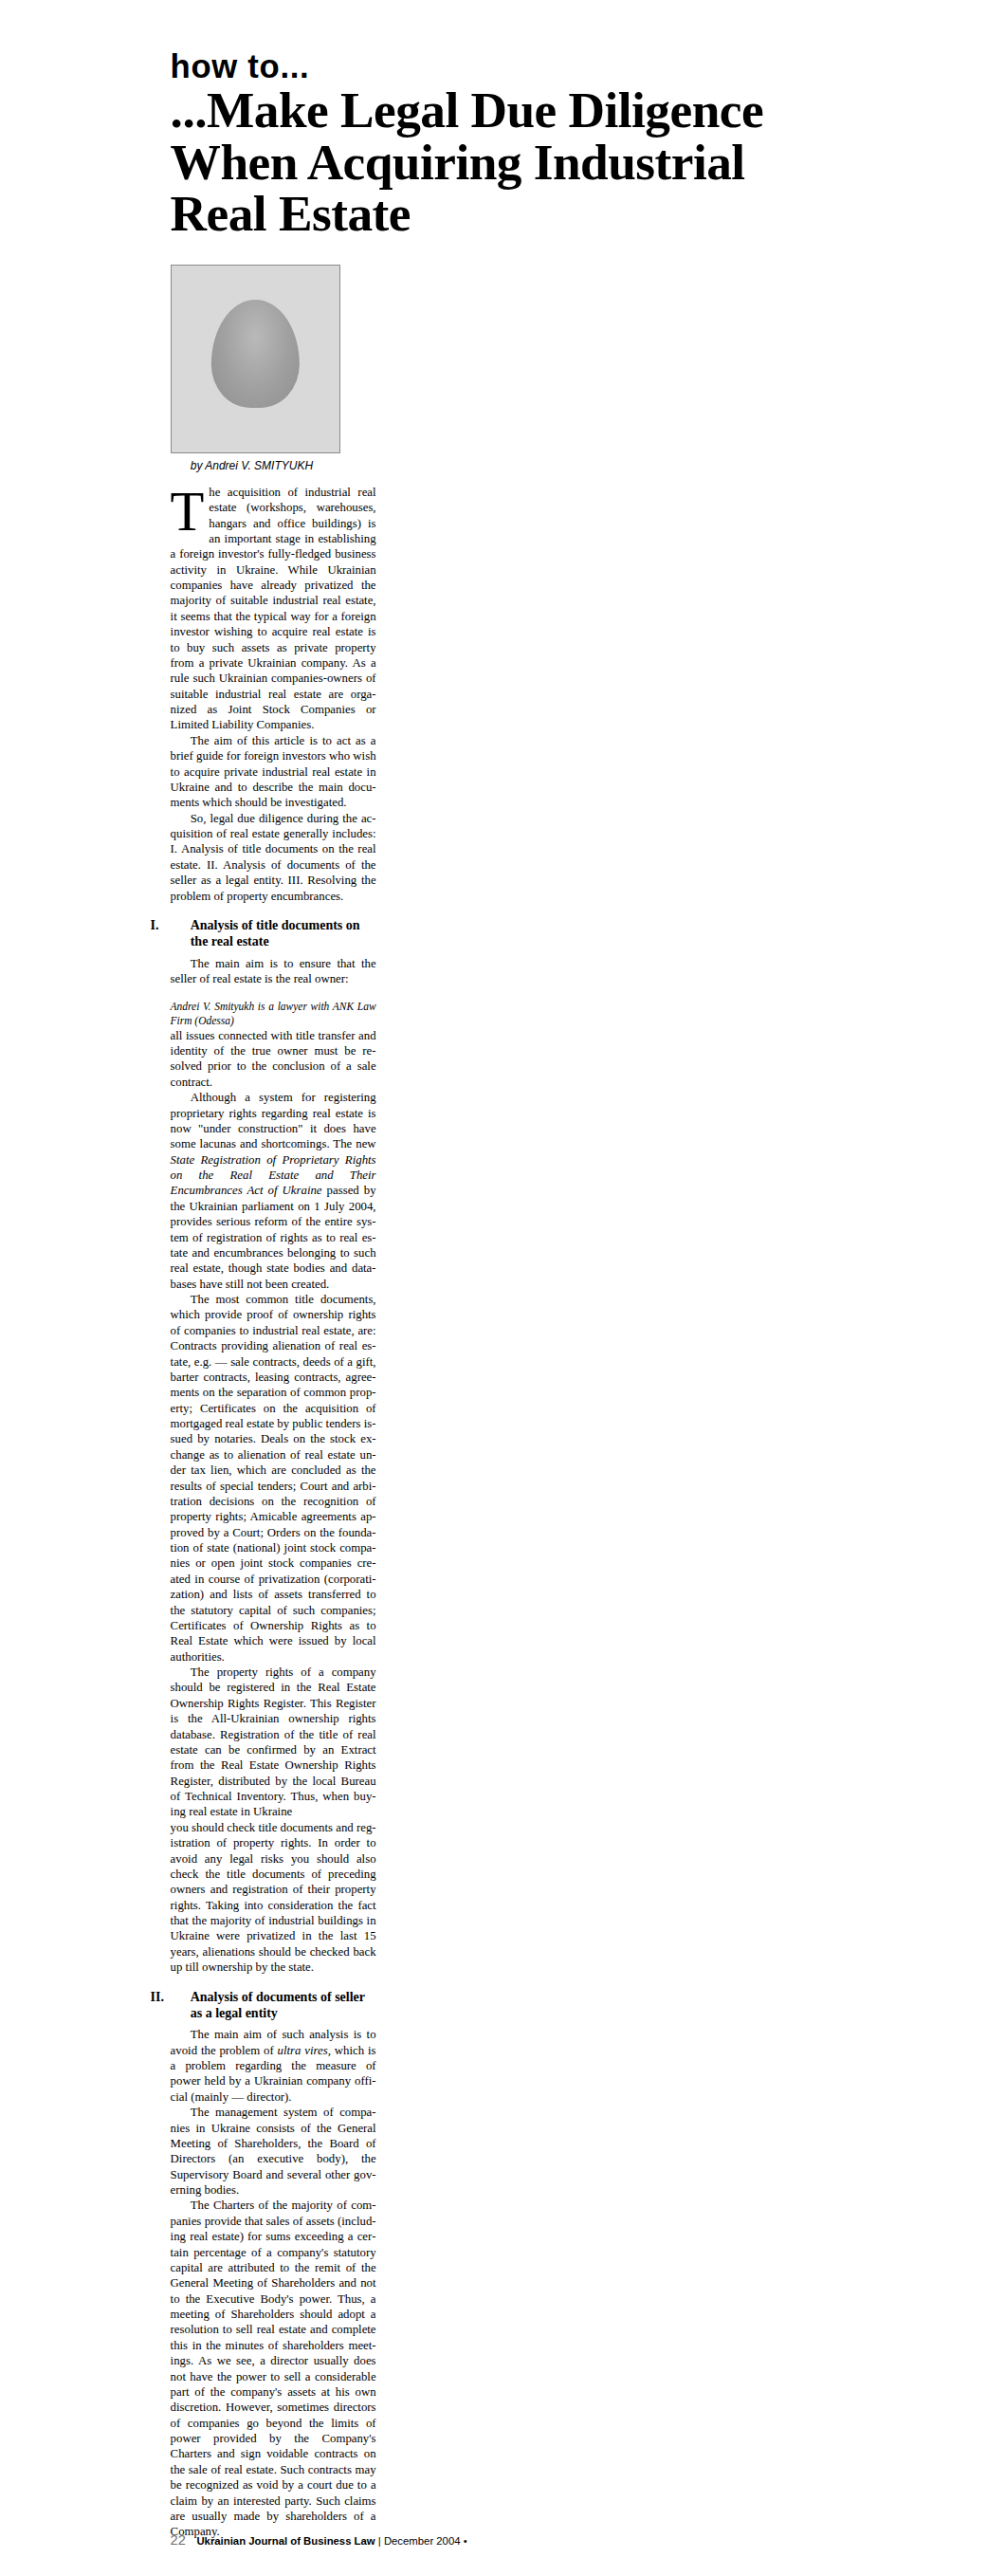how to...
...Make Legal Due Diligence When Acquiring Industrial Real Estate
by Andrei V. SMITYUKH
The acquisition of industrial real estate (workshops, warehouses, hangars and office buildings) is an important stage in establishing a foreign investor's fully-fledged business activity in Ukraine. While Ukrainian companies have already privatized the majority of suitable industrial real estate, it seems that the typical way for a foreign investor wishing to acquire real estate is to buy such assets as private property from a private Ukrainian company. As a rule such Ukrainian companies-owners of suitable industrial real estate are organized as Joint Stock Companies or Limited Liability Companies.
The aim of this article is to act as a brief guide for foreign investors who wish to acquire private industrial real estate in Ukraine and to describe the main documents which should be investigated.
So, legal due diligence during the acquisition of real estate generally includes: I. Analysis of title documents on the real estate. II. Analysis of documents of the seller as a legal entity. III. Resolving the problem of property encumbrances.
I. Analysis of title documents on the real estate
The main aim is to ensure that the seller of real estate is the real owner:
Andrei V. Smityukh is a lawyer with ANK Law Firm (Odessa)
all issues connected with title transfer and identity of the true owner must be resolved prior to the conclusion of a sale contract.
Although a system for registering proprietary rights regarding real estate is now "under construction" it does have some lacunas and shortcomings. The new State Registration of Proprietary Rights on the Real Estate and Their Encumbrances Act of Ukraine passed by the Ukrainian parliament on 1 July 2004, provides serious reform of the entire system of registration of rights as to real estate and encumbrances belonging to such real estate, though state bodies and databases have still not been created.
The most common title documents, which provide proof of ownership rights of companies to industrial real estate, are: Contracts providing alienation of real estate, e.g. — sale contracts, deeds of a gift, barter contracts, leasing contracts, agreements on the separation of common property; Certificates on the acquisition of mortgaged real estate by public tenders issued by notaries. Deals on the stock exchange as to alienation of real estate under tax lien, which are concluded as the results of special tenders; Court and arbitration decisions on the recognition of property rights; Amicable agreements approved by a Court; Orders on the foundation of state (national) joint stock companies or open joint stock companies created in course of privatization (corporatization) and lists of assets transferred to the statutory capital of such companies; Certificates of Ownership Rights as to Real Estate which were issued by local authorities.
The property rights of a company should be registered in the Real Estate Ownership Rights Register. This Register is the All-Ukrainian ownership rights database. Registration of the title of real estate can be confirmed by an Extract from the Real Estate Ownership Rights Register, distributed by the local Bureau of Technical Inventory. Thus, when buying real estate in Ukraine
you should check title documents and registration of property rights. In order to avoid any legal risks you should also check the title documents of preceding owners and registration of their property rights. Taking into consideration the fact that the majority of industrial buildings in Ukraine were privatized in the last 15 years, alienations should be checked back up till ownership by the state.
II. Analysis of documents of seller as a legal entity
The main aim of such analysis is to avoid the problem of ultra vires, which is a problem regarding the measure of power held by a Ukrainian company official (mainly — director).
The management system of companies in Ukraine consists of the General Meeting of Shareholders, the Board of Directors (an executive body), the Supervisory Board and several other governing bodies.
The Charters of the majority of companies provide that sales of assets (including real estate) for sums exceeding a certain percentage of a company's statutory capital are attributed to the remit of the General Meeting of Shareholders and not to the Executive Body's power. Thus, a meeting of Shareholders should adopt a resolution to sell real estate and complete this in the minutes of shareholders meetings. As we see, a director usually does not have the power to sell a considerable part of the company's assets at his own discretion. However, sometimes directors of companies go beyond the limits of power provided by the Company's Charters and sign voidable contracts on the sale of real estate. Such contracts may be recognized as void by a court due to a claim by an interested party. Such claims are usually made by shareholders of a Company.
22 Ukrainian Journal of Business Law | December 2004 •